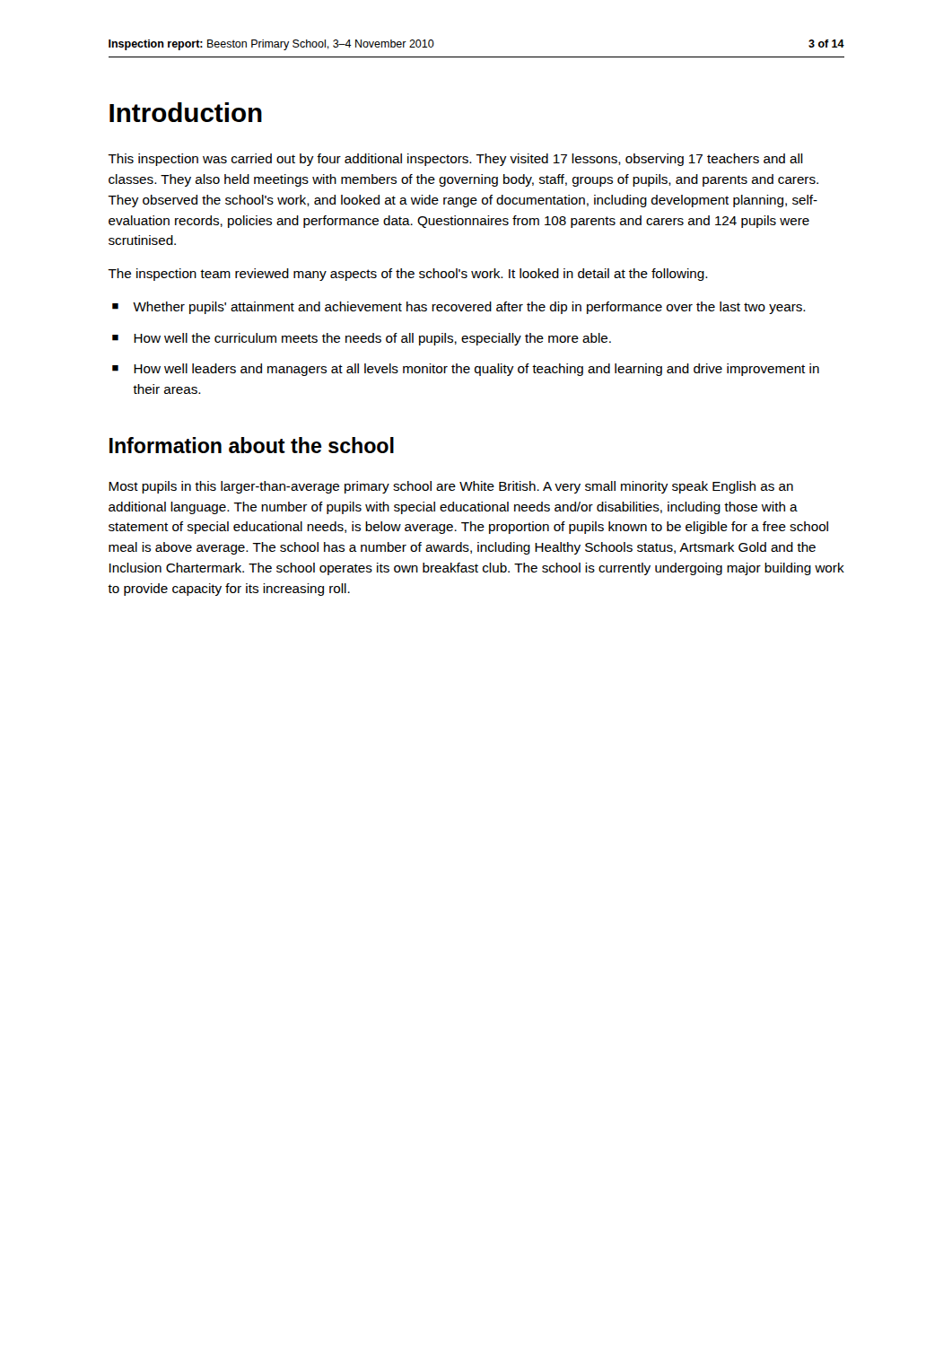Inspection report: Beeston Primary School, 3–4 November 2010 3 of 14
Introduction
This inspection was carried out by four additional inspectors. They visited 17 lessons, observing 17 teachers and all classes. They also held meetings with members of the governing body, staff, groups of pupils, and parents and carers. They observed the school's work, and looked at a wide range of documentation, including development planning, self-evaluation records, policies and performance data. Questionnaires from 108 parents and carers and 124 pupils were scrutinised.
The inspection team reviewed many aspects of the school's work. It looked in detail at the following.
Whether pupils' attainment and achievement has recovered after the dip in performance over the last two years.
How well the curriculum meets the needs of all pupils, especially the more able.
How well leaders and managers at all levels monitor the quality of teaching and learning and drive improvement in their areas.
Information about the school
Most pupils in this larger-than-average primary school are White British. A very small minority speak English as an additional language. The number of pupils with special educational needs and/or disabilities, including those with a statement of special educational needs, is below average. The proportion of pupils known to be eligible for a free school meal is above average. The school has a number of awards, including Healthy Schools status, Artsmark Gold and the Inclusion Chartermark. The school operates its own breakfast club. The school is currently undergoing major building work to provide capacity for its increasing roll.